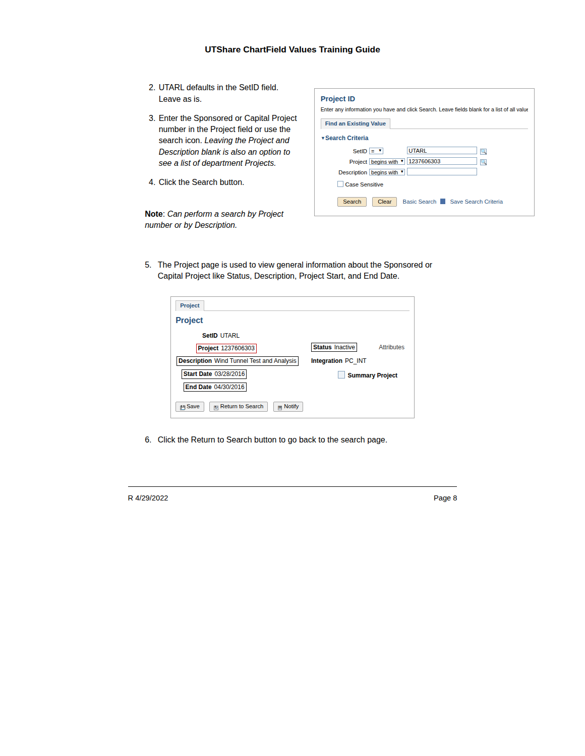UTShare ChartField Values Training Guide
UTARL defaults in the SetID field. Leave as is.
Enter the Sponsored or Capital Project number in the Project field or use the search icon. Leaving the Project and Description blank is also an option to see a list of department Projects.
Click the Search button.
Note: Can perform a search by Project number or by Description.
Project ID
Enter any information you have and click Search. Leave fields blank for a list of all values
Find an Existing Value
▼Search Criteria
| SetID | = ▼ | UTARL | 🔍 |
| Project | begins with ▼ | 1237606303 | 🔍 |
| Description | begins with ▼ | | |
Case Sensitive
Search Clear Basic Search Save Search Criteria
5.
The Project page is used to view general information about the Sponsored or Capital Project like Status, Description, Project Start, and End Date.
Project
Project
SetIDUTARL
Project1237606303
Description Wind Tunnel Test and Analysis
Start Date03/28/2016
End Date04/30/2016
Status Inactive Attributes
Integration PC_INT
Summary Project
💾Save ↻Return to Search ✉Notify
6.
Click the Return to Search button to go back to the search page.
R 4/29/2022
Page 8